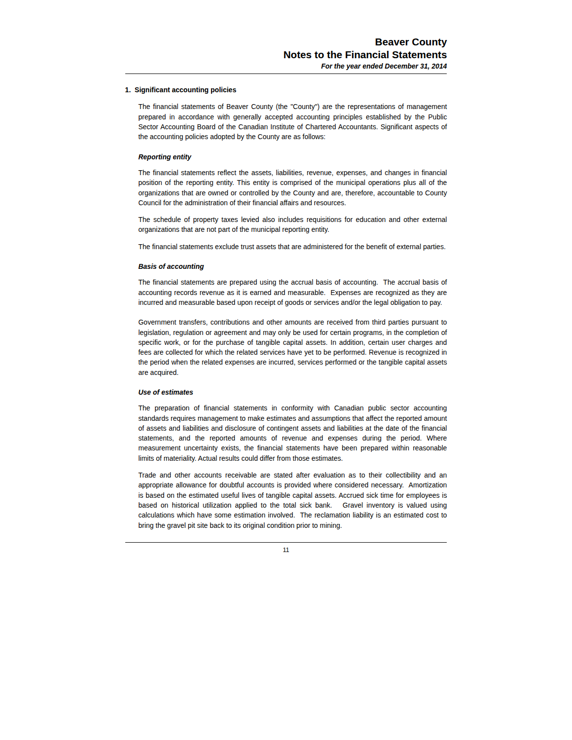Beaver County Notes to the Financial Statements For the year ended December 31, 2014
1. Significant accounting policies
The financial statements of Beaver County (the "County") are the representations of management prepared in accordance with generally accepted accounting principles established by the Public Sector Accounting Board of the Canadian Institute of Chartered Accountants. Significant aspects of the accounting policies adopted by the County are as follows:
Reporting entity
The financial statements reflect the assets, liabilities, revenue, expenses, and changes in financial position of the reporting entity. This entity is comprised of the municipal operations plus all of the organizations that are owned or controlled by the County and are, therefore, accountable to County Council for the administration of their financial affairs and resources.
The schedule of property taxes levied also includes requisitions for education and other external organizations that are not part of the municipal reporting entity.
The financial statements exclude trust assets that are administered for the benefit of external parties.
Basis of accounting
The financial statements are prepared using the accrual basis of accounting. The accrual basis of accounting records revenue as it is earned and measurable. Expenses are recognized as they are incurred and measurable based upon receipt of goods or services and/or the legal obligation to pay.
Government transfers, contributions and other amounts are received from third parties pursuant to legislation, regulation or agreement and may only be used for certain programs, in the completion of specific work, or for the purchase of tangible capital assets. In addition, certain user charges and fees are collected for which the related services have yet to be performed. Revenue is recognized in the period when the related expenses are incurred, services performed or the tangible capital assets are acquired.
Use of estimates
The preparation of financial statements in conformity with Canadian public sector accounting standards requires management to make estimates and assumptions that affect the reported amount of assets and liabilities and disclosure of contingent assets and liabilities at the date of the financial statements, and the reported amounts of revenue and expenses during the period. Where measurement uncertainty exists, the financial statements have been prepared within reasonable limits of materiality. Actual results could differ from those estimates.
Trade and other accounts receivable are stated after evaluation as to their collectibility and an appropriate allowance for doubtful accounts is provided where considered necessary. Amortization is based on the estimated useful lives of tangible capital assets. Accrued sick time for employees is based on historical utilization applied to the total sick bank. Gravel inventory is valued using calculations which have some estimation involved. The reclamation liability is an estimated cost to bring the gravel pit site back to its original condition prior to mining.
11